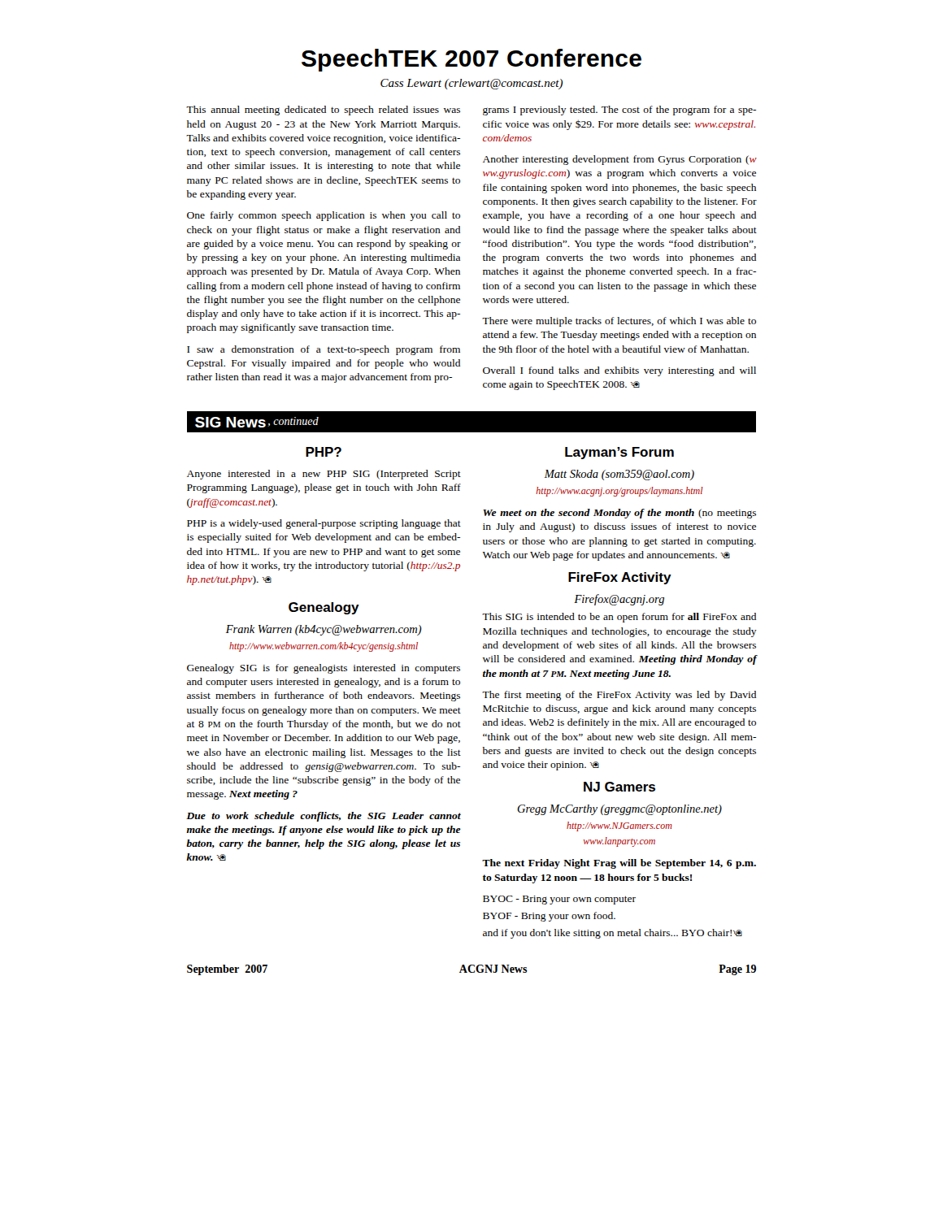SpeechTEK 2007 Conference
Cass Lewart (crlewart@comcast.net)
This annual meeting dedicated to speech related issues was held on August 20 - 23 at the New York Marriott Marquis. Talks and exhibits covered voice recognition, voice identification, text to speech conversion, management of call centers and other similar issues. It is interesting to note that while many PC related shows are in decline, SpeechTEK seems to be expanding every year.
One fairly common speech application is when you call to check on your flight status or make a flight reservation and are guided by a voice menu. You can respond by speaking or by pressing a key on your phone. An interesting multimedia approach was presented by Dr. Matula of Avaya Corp. When calling from a modern cell phone instead of having to confirm the flight number you see the flight number on the cellphone display and only have to take action if it is incorrect. This approach may significantly save transaction time.
I saw a demonstration of a text-to-speech program from Cepstral. For visually impaired and for people who would rather listen than read it was a major advancement from pro-
grams I previously tested. The cost of the program for a specific voice was only $29. For more details see: www.cepstral.com/demos
Another interesting development from Gyrus Corporation (www.gyruslogic.com) was a program which converts a voice file containing spoken word into phonemes, the basic speech components. It then gives search capability to the listener. For example, you have a recording of a one hour speech and would like to find the passage where the speaker talks about “food distribution”. You type the words “food distribution”, the program converts the two words into phonemes and matches it against the phoneme converted speech. In a fraction of a second you can listen to the passage in which these words were uttered.
There were multiple tracks of lectures, of which I was able to attend a few. The Tuesday meetings ended with a reception on the 9th floor of the hotel with a beautiful view of Manhattan.
Overall I found talks and exhibits very interesting and will come again to SpeechTEK 2008. 🖲
SIG News, continued
PHP?
Anyone interested in a new PHP SIG (Interpreted Script Programming Language), please get in touch with John Raff (jraff@comcast.net).
PHP is a widely-used general-purpose scripting language that is especially suited for Web development and can be embedded into HTML. If you are new to PHP and want to get some idea of how it works, try the introductory tutorial (http://us2.php.net/tut.phpv). 🖲
Genealogy
Frank Warren (kb4cyc@webwarren.com)
http://www.webwarren.com/kb4cyc/gensig.shtml
Genealogy SIG is for genealogists interested in computers and computer users interested in genealogy, and is a forum to assist members in furtherance of both endeavors. Meetings usually focus on genealogy more than on computers. We meet at 8 PM on the fourth Thursday of the month, but we do not meet in November or December. In addition to our Web page, we also have an electronic mailing list. Messages to the list should be addressed to gensig@webwarren.com. To subscribe, include the line “subscribe gensig” in the body of the message. Next meeting ?
Due to work schedule conflicts, the SIG Leader cannot make the meetings. If anyone else would like to pick up the baton, carry the banner, help the SIG along, please let us know. 🖲
Layman’s Forum
Matt Skoda (som359@aol.com)
http://www.acgnj.org/groups/laymans.html
We meet on the second Monday of the month (no meetings in July and August) to discuss issues of interest to novice users or those who are planning to get started in computing. Watch our Web page for updates and announcements. 🖲
FireFox Activity
Firefox@acgnj.org
This SIG is intended to be an open forum for all FireFox and Mozilla techniques and technologies, to encourage the study and development of web sites of all kinds. All the browsers will be considered and examined. Meeting third Monday of the month at 7 PM. Next meeting June 18.
The first meeting of the FireFox Activity was led by David McRitchie to discuss, argue and kick around many concepts and ideas. Web2 is definitely in the mix. All are encouraged to “think out of the box” about new web site design. All members and guests are invited to check out the design concepts and voice their opinion. 🖲
NJ Gamers
Gregg McCarthy (greggmc@optonline.net)
http://www.NJGamers.com
www.lanparty.com
The next Friday Night Frag will be September 14, 6 p.m. to Saturday 12 noon — 18 hours for 5 bucks!
BYOC - Bring your own computer
BYOF - Bring your own food.
and if you don't like sitting on metal chairs... BYO chair!🖲
September 2007
ACGNJ News
Page 19